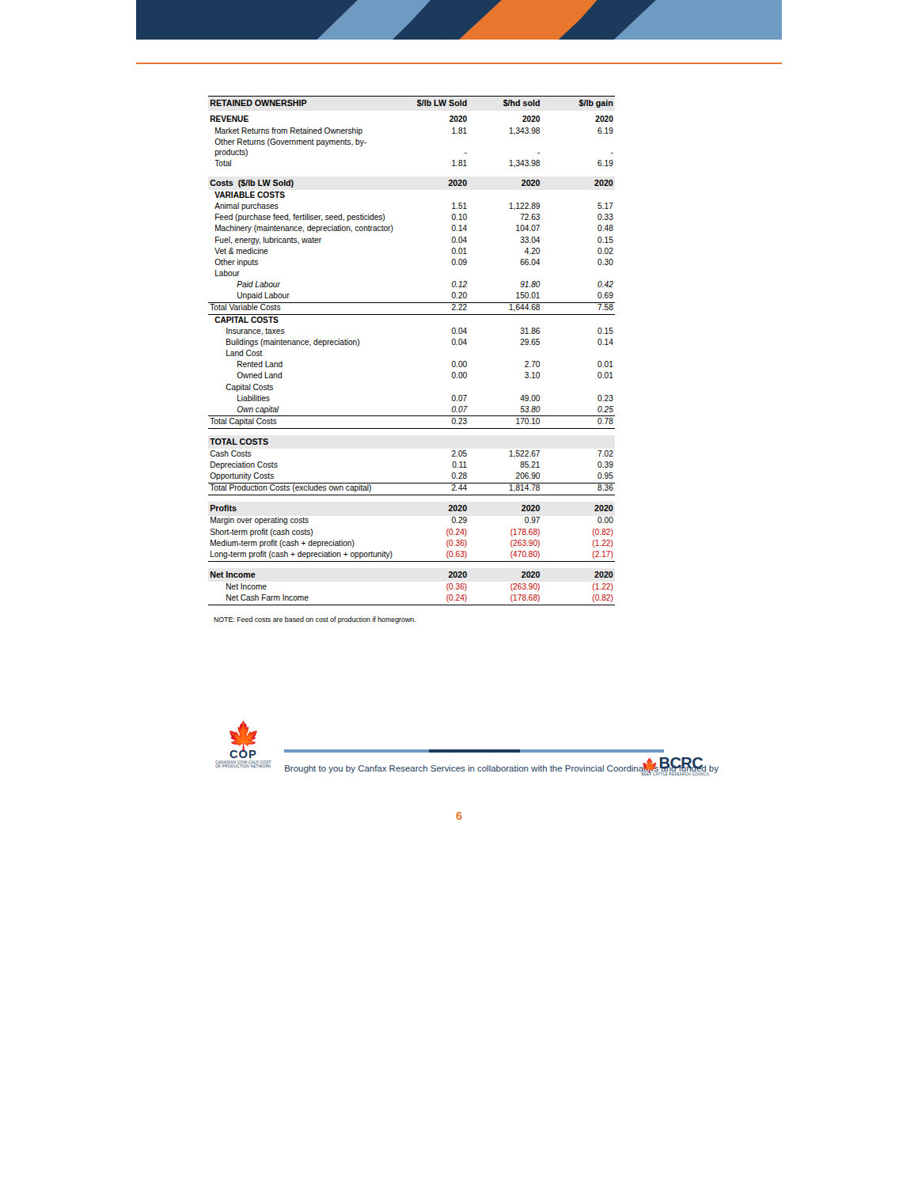| RETAINED OWNERSHIP | $/lb LW Sold | $/hd sold | $/lb gain |
| REVENUE | 2020 | 2020 | 2020 |
| Market Returns from Retained Ownership | 1.81 | 1,343.98 | 6.19 |
| Other Returns (Government payments, by-products) | - | - | - |
| Total | 1.81 | 1,343.98 | 6.19 |
| Costs ($/lb LW Sold) | 2020 | 2020 | 2020 |
| VARIABLE COSTS | | | |
| Animal purchases | 1.51 | 1,122.89 | 5.17 |
| Feed (purchase feed, fertiliser, seed, pesticides) | 0.10 | 72.63 | 0.33 |
| Machinery (maintenance, depreciation, contractor) | 0.14 | 104.07 | 0.48 |
| Fuel, energy, lubricants, water | 0.04 | 33.04 | 0.15 |
| Vet & medicine | 0.01 | 4.20 | 0.02 |
| Other inputs | 0.09 | 66.04 | 0.30 |
| Labour | | | |
| Paid Labour | 0.12 | 91.80 | 0.42 |
| Unpaid Labour | 0.20 | 150.01 | 0.69 |
| Total Variable Costs | 2.22 | 1,644.68 | 7.58 |
| CAPITAL COSTS | | | |
| Insurance, taxes | 0.04 | 31.86 | 0.15 |
| Buildings (maintenance, depreciation) | 0.04 | 29.65 | 0.14 |
| Land Cost | | | |
| Rented Land | 0.00 | 2.70 | 0.01 |
| Owned Land | 0.00 | 3.10 | 0.01 |
| Capital Costs | | | |
| Liabilities | 0.07 | 49.00 | 0.23 |
| Own capital | 0.07 | 53.80 | 0.25 |
| Total Capital Costs | 0.23 | 170.10 | 0.78 |
| TOTAL COSTS | | | |
| Cash Costs | 2.05 | 1,522.67 | 7.02 |
| Depreciation Costs | 0.11 | 85.21 | 0.39 |
| Opportunity Costs | 0.28 | 206.90 | 0.95 |
| Total Production Costs (excludes own capital) | 2.44 | 1,814.78 | 8.36 |
| Profits | 2020 | 2020 | 2020 |
| Margin over operating costs | 0.29 | 0.97 | 0.00 |
| Short-term profit (cash costs) | (0.24) | (178.68) | (0.82) |
| Medium-term profit (cash + depreciation) | (0.36) | (263.90) | (1.22) |
| Long-term profit (cash + depreciation + opportunity) | (0.63) | (470.80) | (2.17) |
| Net Income | 2020 | 2020 | 2020 |
| Net Income | (0.36) | (263.90) | (1.22) |
| Net Cash Farm Income | (0.24) | (178.68) | (0.82) |
NOTE: Feed costs are based on cost of production if homegrown.
🍁
COP
CANADIAN COW-CALF COST OF PRODUCTION NETWORK
Brought to you by Canfax Research Services in collaboration with the Provincial Coordinators and funded by
🍁BCRC
BEEF CATTLE RESEARCH COUNCIL
6